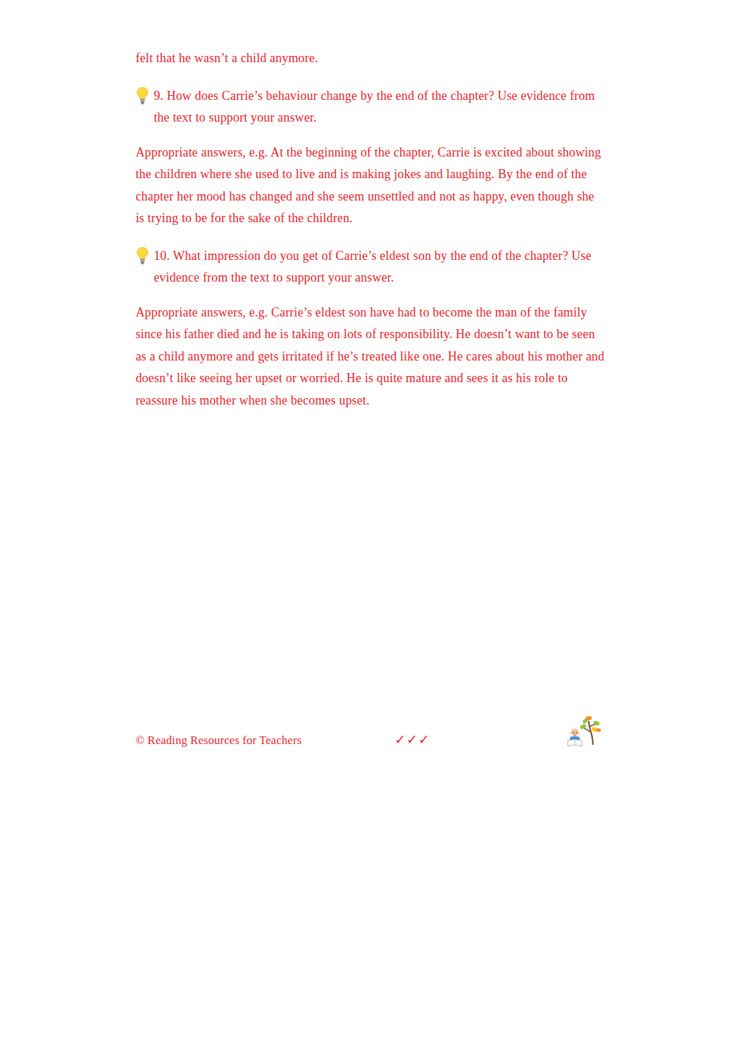felt that he wasn’t a child anymore.
9. How does Carrie’s behaviour change by the end of the chapter? Use evidence from the text to support your answer.
Appropriate answers, e.g. At the beginning of the chapter, Carrie is excited about showing the children where she used to live and is making jokes and laughing. By the end of the chapter her mood has changed and she seem unsettled and not as happy, even though she is trying to be for the sake of the children.
10. What impression do you get of Carrie’s eldest son by the end of the chapter? Use evidence from the text to support your answer.
Appropriate answers, e.g. Carrie’s eldest son have had to become the man of the family since his father died and he is taking on lots of responsibility. He doesn’t want to be seen as a child anymore and gets irritated if he’s treated like one. He cares about his mother and doesn’t like seeing her upset or worried. He is quite mature and sees it as his role to reassure his mother when she becomes upset.
© Reading Resources for Teachers
✓✓✓